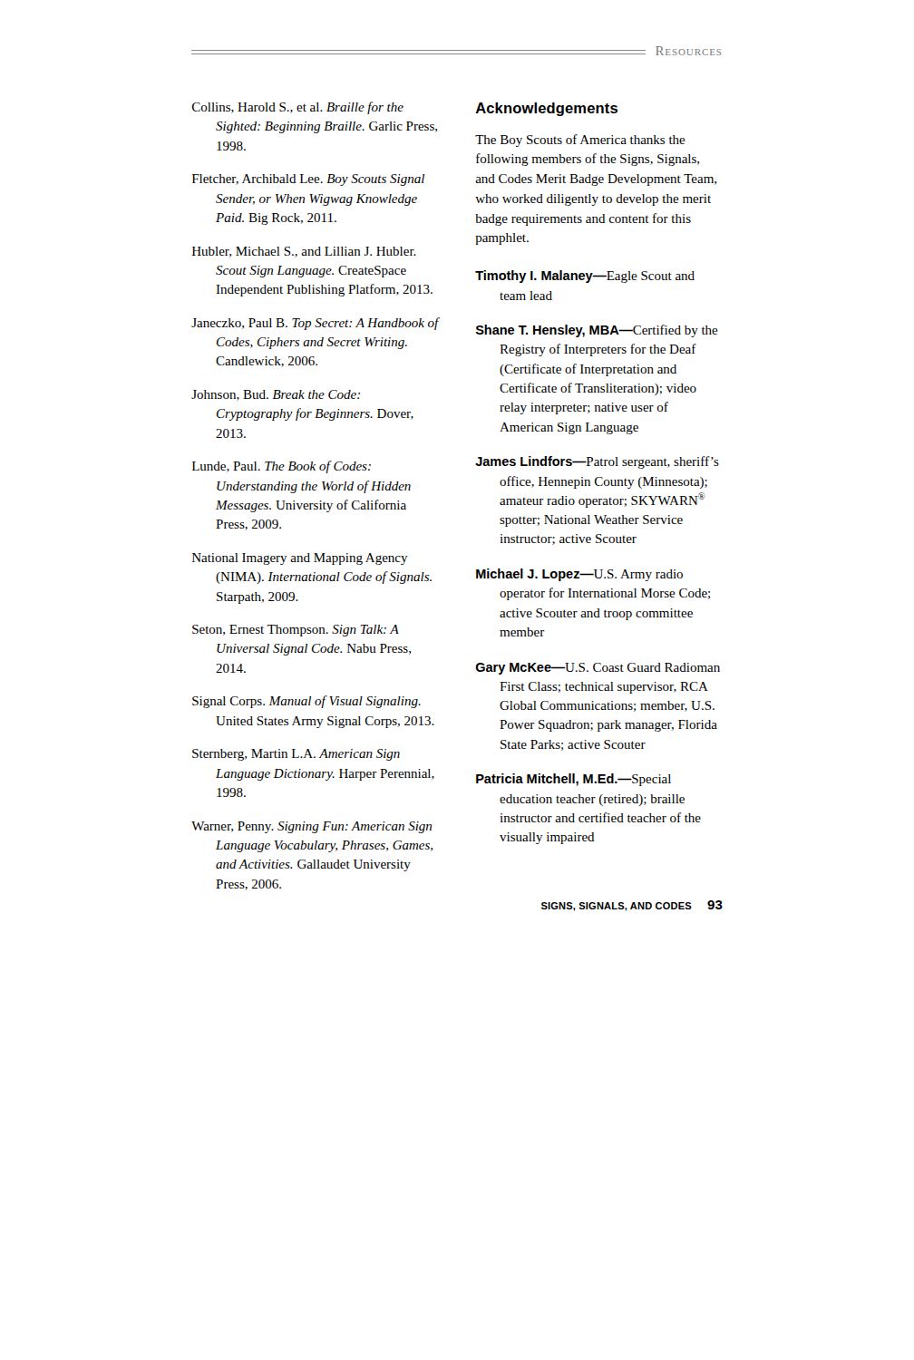Resources
Collins, Harold S., et al. Braille for the Sighted: Beginning Braille. Garlic Press, 1998.
Fletcher, Archibald Lee. Boy Scouts Signal Sender, or When Wigwag Knowledge Paid. Big Rock, 2011.
Hubler, Michael S., and Lillian J. Hubler. Scout Sign Language. CreateSpace Independent Publishing Platform, 2013.
Janeczko, Paul B. Top Secret: A Handbook of Codes, Ciphers and Secret Writing. Candlewick, 2006.
Johnson, Bud. Break the Code: Cryptography for Beginners. Dover, 2013.
Lunde, Paul. The Book of Codes: Understanding the World of Hidden Messages. University of California Press, 2009.
National Imagery and Mapping Agency (NIMA). International Code of Signals. Starpath, 2009.
Seton, Ernest Thompson. Sign Talk: A Universal Signal Code. Nabu Press, 2014.
Signal Corps. Manual of Visual Signaling. United States Army Signal Corps, 2013.
Sternberg, Martin L.A. American Sign Language Dictionary. Harper Perennial, 1998.
Warner, Penny. Signing Fun: American Sign Language Vocabulary, Phrases, Games, and Activities. Gallaudet University Press, 2006.
Acknowledgements
The Boy Scouts of America thanks the following members of the Signs, Signals, and Codes Merit Badge Development Team, who worked diligently to develop the merit badge requirements and content for this pamphlet.
Timothy I. Malaney—Eagle Scout and team lead
Shane T. Hensley, MBA—Certified by the Registry of Interpreters for the Deaf (Certificate of Interpretation and Certificate of Transliteration); video relay interpreter; native user of American Sign Language
James Lindfors—Patrol sergeant, sheriff’s office, Hennepin County (Minnesota); amateur radio operator; SKYWARN® spotter; National Weather Service instructor; active Scouter
Michael J. Lopez—U.S. Army radio operator for International Morse Code; active Scouter and troop committee member
Gary McKee—U.S. Coast Guard Radioman First Class; technical supervisor, RCA Global Communications; member, U.S. Power Squadron; park manager, Florida State Parks; active Scouter
Patricia Mitchell, M.Ed.—Special education teacher (retired); braille instructor and certified teacher of the visually impaired
SIGNS, SIGNALS, AND CODES 93